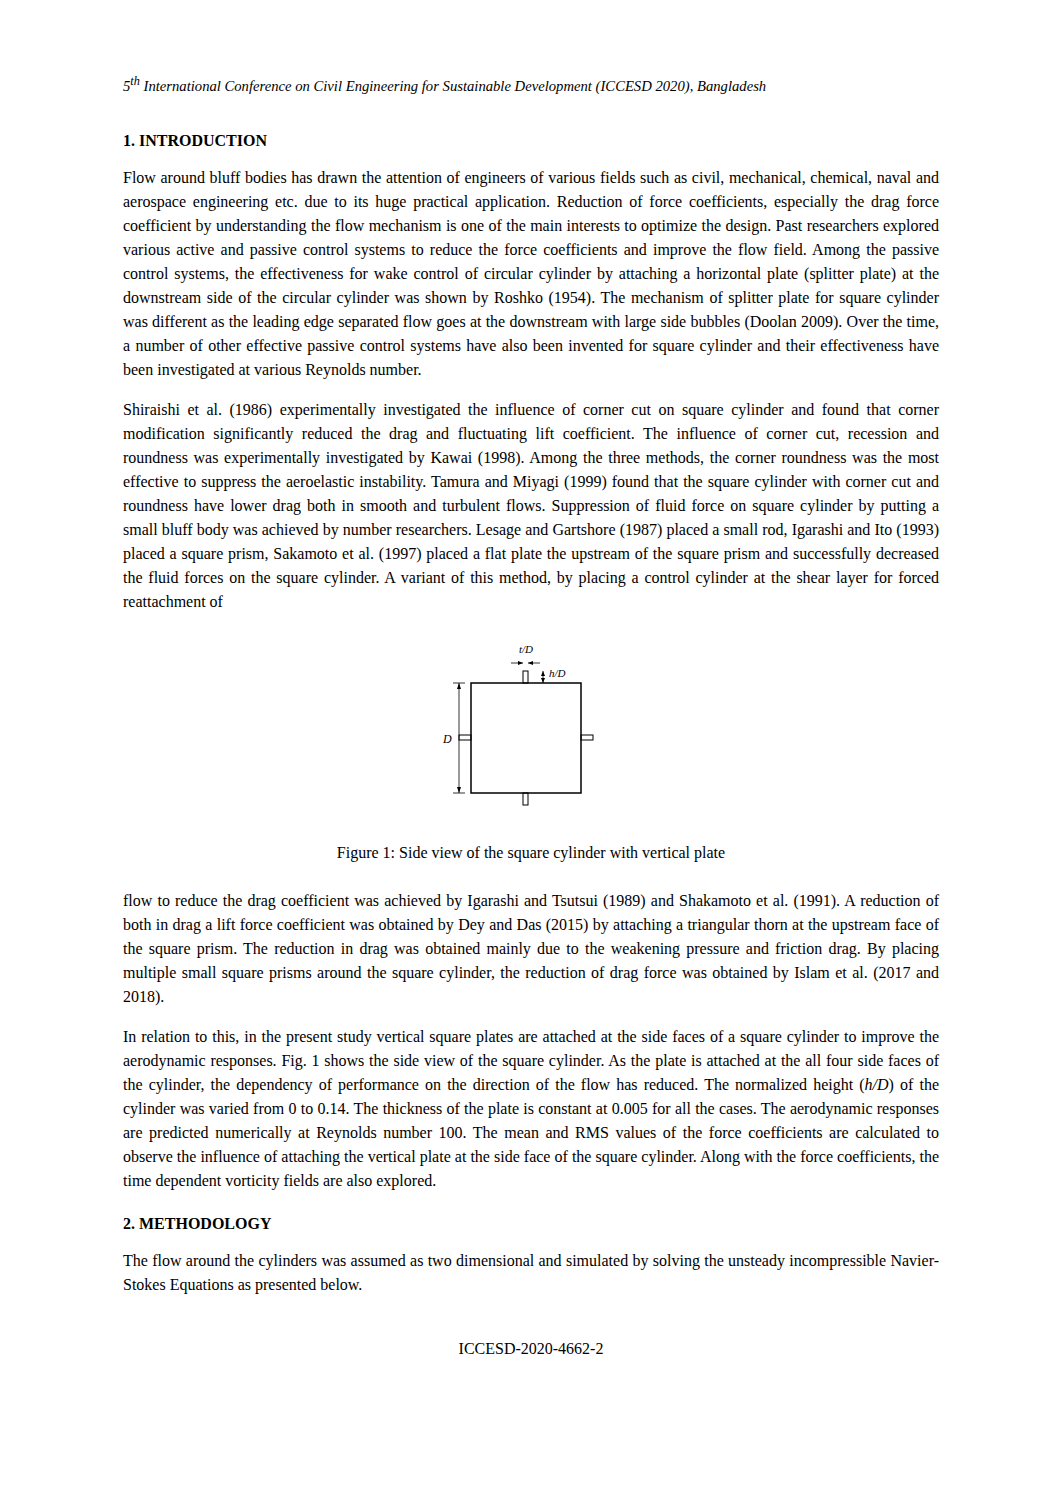5th International Conference on Civil Engineering for Sustainable Development (ICCESD 2020), Bangladesh
1. Introduction
Flow around bluff bodies has drawn the attention of engineers of various fields such as civil, mechanical, chemical, naval and aerospace engineering etc. due to its huge practical application. Reduction of force coefficients, especially the drag force coefficient by understanding the flow mechanism is one of the main interests to optimize the design. Past researchers explored various active and passive control systems to reduce the force coefficients and improve the flow field. Among the passive control systems, the effectiveness for wake control of circular cylinder by attaching a horizontal plate (splitter plate) at the downstream side of the circular cylinder was shown by Roshko (1954). The mechanism of splitter plate for square cylinder was different as the leading edge separated flow goes at the downstream with large side bubbles (Doolan 2009). Over the time, a number of other effective passive control systems have also been invented for square cylinder and their effectiveness have been investigated at various Reynolds number.
Shiraishi et al. (1986) experimentally investigated the influence of corner cut on square cylinder and found that corner modification significantly reduced the drag and fluctuating lift coefficient. The influence of corner cut, recession and roundness was experimentally investigated by Kawai (1998). Among the three methods, the corner roundness was the most effective to suppress the aeroelastic instability. Tamura and Miyagi (1999) found that the square cylinder with corner cut and roundness have lower drag both in smooth and turbulent flows. Suppression of fluid force on square cylinder by putting a small bluff body was achieved by number researchers. Lesage and Gartshore (1987) placed a small rod, Igarashi and Ito (1993) placed a square prism, Sakamoto et al. (1997) placed a flat plate the upstream of the square prism and successfully decreased the fluid forces on the square cylinder. A variant of this method, by placing a control cylinder at the shear layer for forced reattachment of
t/D h/D D
Figure 1: Side view of the square cylinder with vertical plate
flow to reduce the drag coefficient was achieved by Igarashi and Tsutsui (1989) and Shakamoto et al. (1991). A reduction of both in drag a lift force coefficient was obtained by Dey and Das (2015) by attaching a triangular thorn at the upstream face of the square prism. The reduction in drag was obtained mainly due to the weakening pressure and friction drag. By placing multiple small square prisms around the square cylinder, the reduction of drag force was obtained by Islam et al. (2017 and 2018).
In relation to this, in the present study vertical square plates are attached at the side faces of a square cylinder to improve the aerodynamic responses. Fig. 1 shows the side view of the square cylinder. As the plate is attached at the all four side faces of the cylinder, the dependency of performance on the direction of the flow has reduced. The normalized height (h/D) of the cylinder was varied from 0 to 0.14. The thickness of the plate is constant at 0.005 for all the cases. The aerodynamic responses are predicted numerically at Reynolds number 100. The mean and RMS values of the force coefficients are calculated to observe the influence of attaching the vertical plate at the side face of the square cylinder. Along with the force coefficients, the time dependent vorticity fields are also explored.
2. Methodology
The flow around the cylinders was assumed as two dimensional and simulated by solving the unsteady incompressible Navier-Stokes Equations as presented below.
ICCESD-2020-4662-2